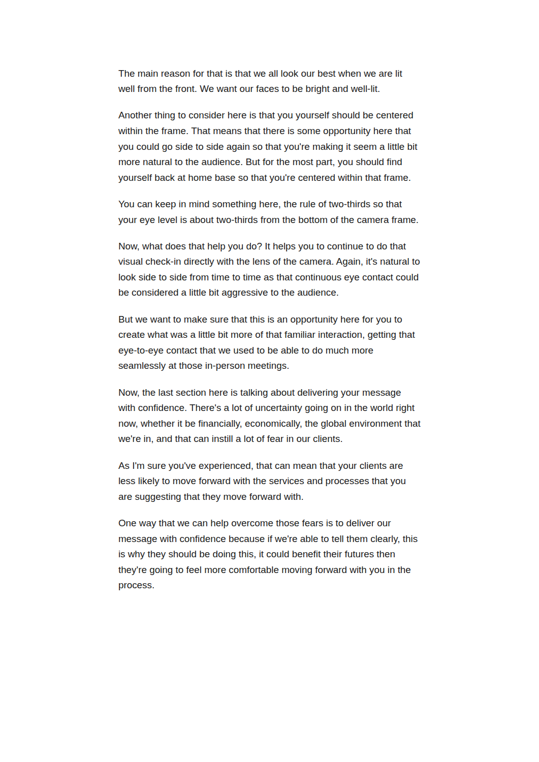The main reason for that is that we all look our best when we are lit well from the front. We want our faces to be bright and well-lit.
Another thing to consider here is that you yourself should be centered within the frame. That means that there is some opportunity here that you could go side to side again so that you're making it seem a little bit more natural to the audience. But for the most part, you should find yourself back at home base so that you're centered within that frame.
You can keep in mind something here, the rule of two-thirds so that your eye level is about two-thirds from the bottom of the camera frame.
Now, what does that help you do? It helps you to continue to do that visual check-in directly with the lens of the camera. Again, it's natural to look side to side from time to time as that continuous eye contact could be considered a little bit aggressive to the audience.
But we want to make sure that this is an opportunity here for you to create what was a little bit more of that familiar interaction, getting that eye-to-eye contact that we used to be able to do much more seamlessly at those in-person meetings.
Now, the last section here is talking about delivering your message with confidence. There's a lot of uncertainty going on in the world right now, whether it be financially, economically, the global environment that we're in, and that can instill a lot of fear in our clients.
As I'm sure you've experienced, that can mean that your clients are less likely to move forward with the services and processes that you are suggesting that they move forward with.
One way that we can help overcome those fears is to deliver our message with confidence because if we're able to tell them clearly, this is why they should be doing this, it could benefit their futures then they're going to feel more comfortable moving forward with you in the process.